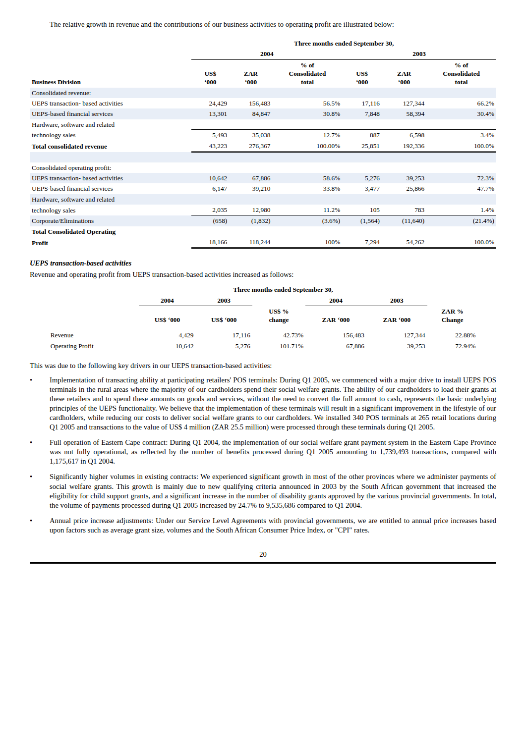The relative growth in revenue and the contributions of our business activities to operating profit are illustrated below:
| | Three months ended September 30, |
| | 2004 | 2003 |
| Business Division | US$ ‘000 | ZAR ‘000 | % of Consolidated total | US$ ‘000 | ZAR ‘000 | % of Consolidated total |
| Consolidated revenue: | | | | | | |
| UEPS transaction- based activities | 24,429 | 156,483 | 56.5% | 17,116 | 127,344 | 66.2% |
| UEPS-based financial services | 13,301 | 84,847 | 30.8% | 7,848 | 58,394 | 30.4% |
| Hardware, software and related | | | | | | |
| technology sales | 5,493 | 35,038 | 12.7% | 887 | 6,598 | 3.4% |
| Total consolidated revenue | 43,223 | 276,367 | 100.00% | 25,851 | 192,336 | 100.0% |
| Consolidated operating profit: | | | | | | |
| UEPS transaction- based activities | 10,642 | 67,886 | 58.6% | 5,276 | 39,253 | 72.3% |
| UEPS-based financial services | 6,147 | 39,210 | 33.8% | 3,477 | 25,866 | 47.7% |
| Hardware, software and related | | | | | | |
| technology sales | 2,035 | 12,980 | 11.2% | 105 | 783 | 1.4% |
| Corporate/Eliminations | (658) | (1,832) | (3.6%) | (1,564) | (11,640) | (21.4%) |
| Total Consolidated Operating | | | | | | |
| Profit | 18,166 | 118,244 | 100% | 7,294 | 54,262 | 100.0% |
UEPS transaction-based activities
Revenue and operating profit from UEPS transaction-based activities increased as follows:
| | Three months ended September 30, |
| | 2004 | 2003 | | 2004 | 2003 | |
| | US$ ‘000 | US$ ‘000 | US$ % change | ZAR ‘000 | ZAR ‘000 | ZAR % Change |
| Revenue | 4,429 | 17,116 | 42.73% | 156,483 | 127,344 | 22.88% |
| Operating Profit | 10,642 | 5,276 | 101.71% | 67,886 | 39,253 | 72.94% |
This was due to the following key drivers in our UEPS transaction-based activities:
•
Implementation of transacting ability at participating retailers' POS terminals: During Q1 2005, we commenced with a major drive to install UEPS POS terminals in the rural areas where the majority of our cardholders spend their social welfare grants. The ability of our cardholders to load their grants at these retailers and to spend these amounts on goods and services, without the need to convert the full amount to cash, represents the basic underlying principles of the UEPS functionality. We believe that the implementation of these terminals will result in a significant improvement in the lifestyle of our cardholders, while reducing our costs to deliver social welfare grants to our cardholders. We installed 340 POS terminals at 265 retail locations during Q1 2005 and transactions to the value of US$ 4 million (ZAR 25.5 million) were processed through these terminals during Q1 2005.
•
Full operation of Eastern Cape contract: During Q1 2004, the implementation of our social welfare grant payment system in the Eastern Cape Province was not fully operational, as reflected by the number of benefits processed during Q1 2005 amounting to 1,739,493 transactions, compared with 1,175,617 in Q1 2004.
•
Significantly higher volumes in existing contracts: We experienced significant growth in most of the other provinces where we administer payments of social welfare grants. This growth is mainly due to new qualifying criteria announced in 2003 by the South African government that increased the eligibility for child support grants, and a significant increase in the number of disability grants approved by the various provincial governments. In total, the volume of payments processed during Q1 2005 increased by 24.7% to 9,535,686 compared to Q1 2004.
•
Annual price increase adjustments: Under our Service Level Agreements with provincial governments, we are entitled to annual price increases based upon factors such as average grant size, volumes and the South African Consumer Price Index, or "CPI" rates.
20